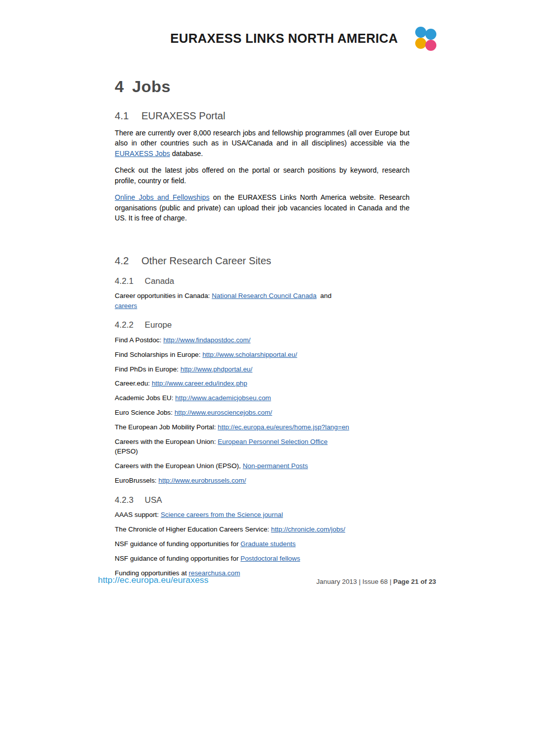EURAXESS LINKS NORTH AMERICA
4 Jobs
4.1 EURAXESS Portal
There are currently over 8,000 research jobs and fellowship programmes (all over Europe but also in other countries such as in USA/Canada and in all disciplines) accessible via the EURAXESS Jobs database.
Check out the latest jobs offered on the portal or search positions by keyword, research profile, country or field.
Online Jobs and Fellowships on the EURAXESS Links North America website. Research organisations (public and private) can upload their job vacancies located in Canada and the US. It is free of charge.
4.2 Other Research Career Sites
4.2.1 Canada
Career opportunities in Canada: National Research Council Canada and
careers
4.2.2 Europe
Find A Postdoc: http://www.findapostdoc.com/
Find Scholarships in Europe: http://www.scholarshipportal.eu/
Find PhDs in Europe: http://www.phdportal.eu/
Career.edu: http://www.career.edu/index.php
Academic Jobs EU: http://www.academicjobseu.com
Euro Science Jobs: http://www.eurosciencejobs.com/
The European Job Mobility Portal: http://ec.europa.eu/eures/home.jsp?lang=en
Careers with the European Union: European Personnel Selection Office
(EPSO)
Careers with the European Union (EPSO), Non-permanent Posts
EuroBrussels: http://www.eurobrussels.com/
4.2.3 USA
AAAS support: Science careers from the Science journal
The Chronicle of Higher Education Careers Service: http://chronicle.com/jobs/
NSF guidance of funding opportunities for Graduate students
NSF guidance of funding opportunities for Postdoctoral fellows
Funding opportunities at researchusa.com
http://ec.europa.eu/euraxess
January 2013 | Issue 68 | Page 21 of 23